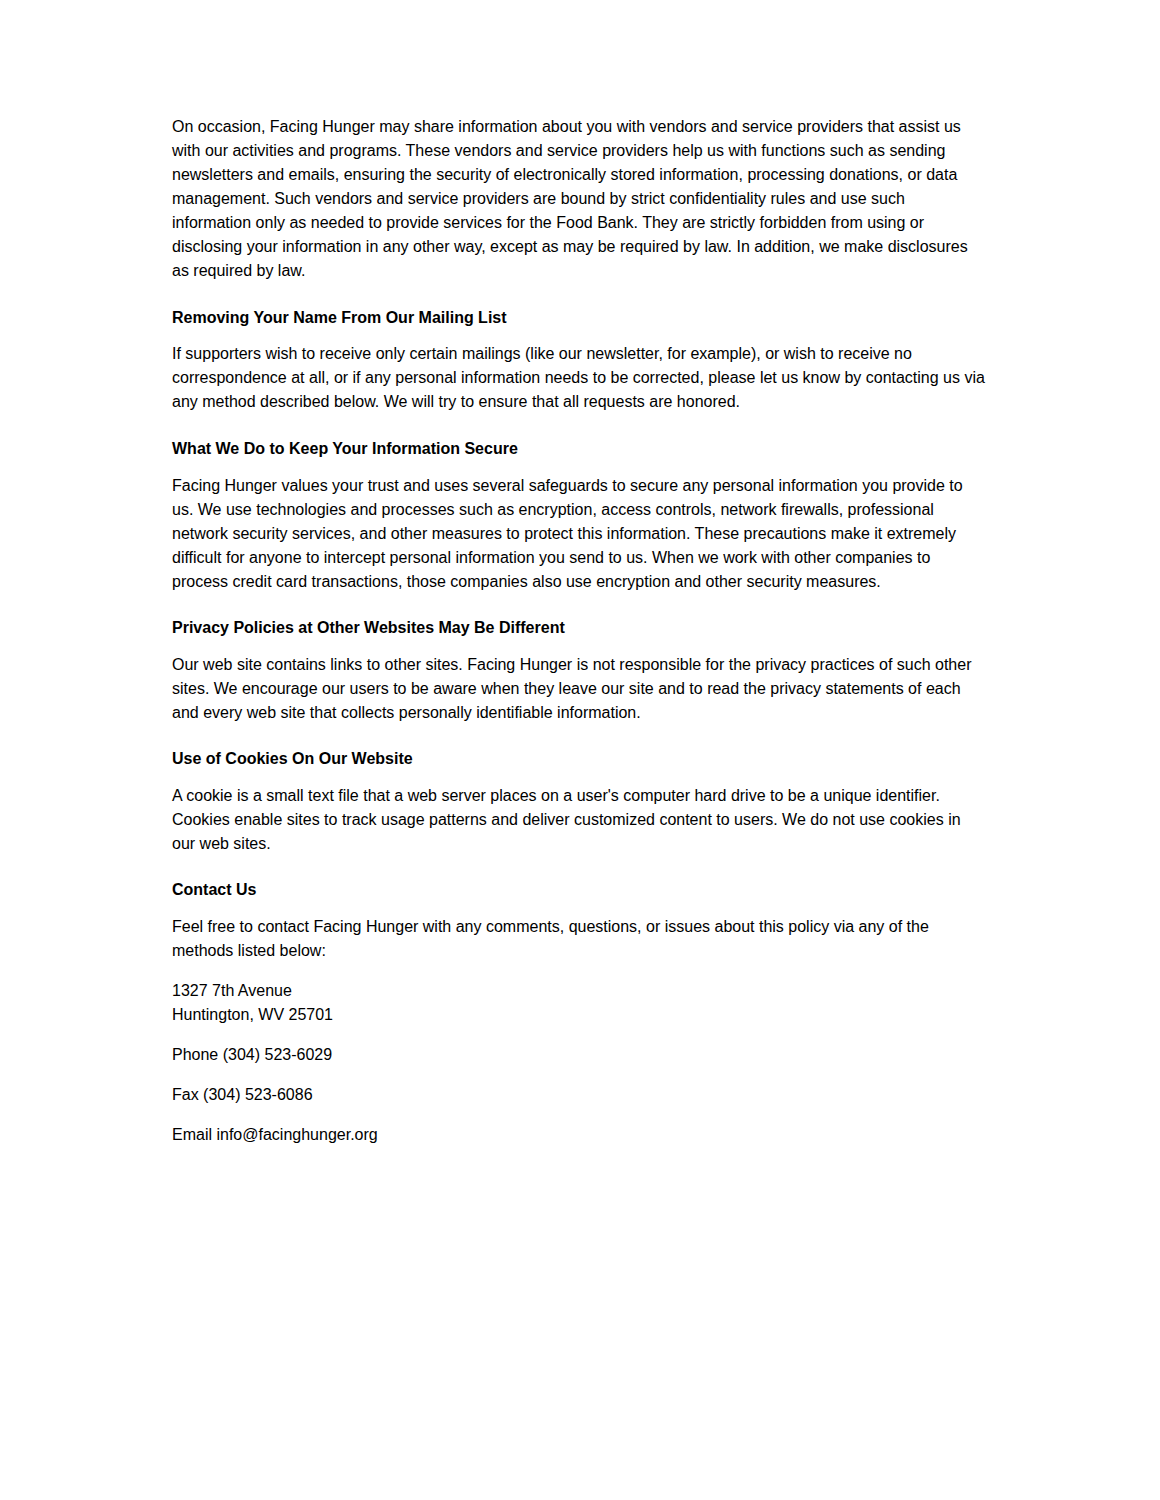On occasion, Facing Hunger may share information about you with vendors and service providers that assist us with our activities and programs. These vendors and service providers help us with functions such as sending newsletters and emails, ensuring the security of electronically stored information, processing donations, or data management. Such vendors and service providers are bound by strict confidentiality rules and use such information only as needed to provide services for the Food Bank. They are strictly forbidden from using or disclosing your information in any other way, except as may be required by law. In addition, we make disclosures as required by law.
Removing Your Name From Our Mailing List
If supporters wish to receive only certain mailings (like our newsletter, for example), or wish to receive no correspondence at all, or if any personal information needs to be corrected, please let us know by contacting us via any method described below. We will try to ensure that all requests are honored.
What We Do to Keep Your Information Secure
Facing Hunger values your trust and uses several safeguards to secure any personal information you provide to us. We use technologies and processes such as encryption, access controls, network firewalls, professional network security services, and other measures to protect this information. These precautions make it extremely difficult for anyone to intercept personal information you send to us. When we work with other companies to process credit card transactions, those companies also use encryption and other security measures.
Privacy Policies at Other Websites May Be Different
Our web site contains links to other sites. Facing Hunger is not responsible for the privacy practices of such other sites. We encourage our users to be aware when they leave our site and to read the privacy statements of each and every web site that collects personally identifiable information.
Use of Cookies On Our Website
A cookie is a small text file that a web server places on a user's computer hard drive to be a unique identifier. Cookies enable sites to track usage patterns and deliver customized content to users. We do not use cookies in our web sites.
Contact Us
Feel free to contact Facing Hunger with any comments, questions, or issues about this policy via any of the methods listed below:
1327 7th Avenue
Huntington, WV 25701
Phone (304) 523-6029
Fax (304) 523-6086
Email info@facinghunger.org